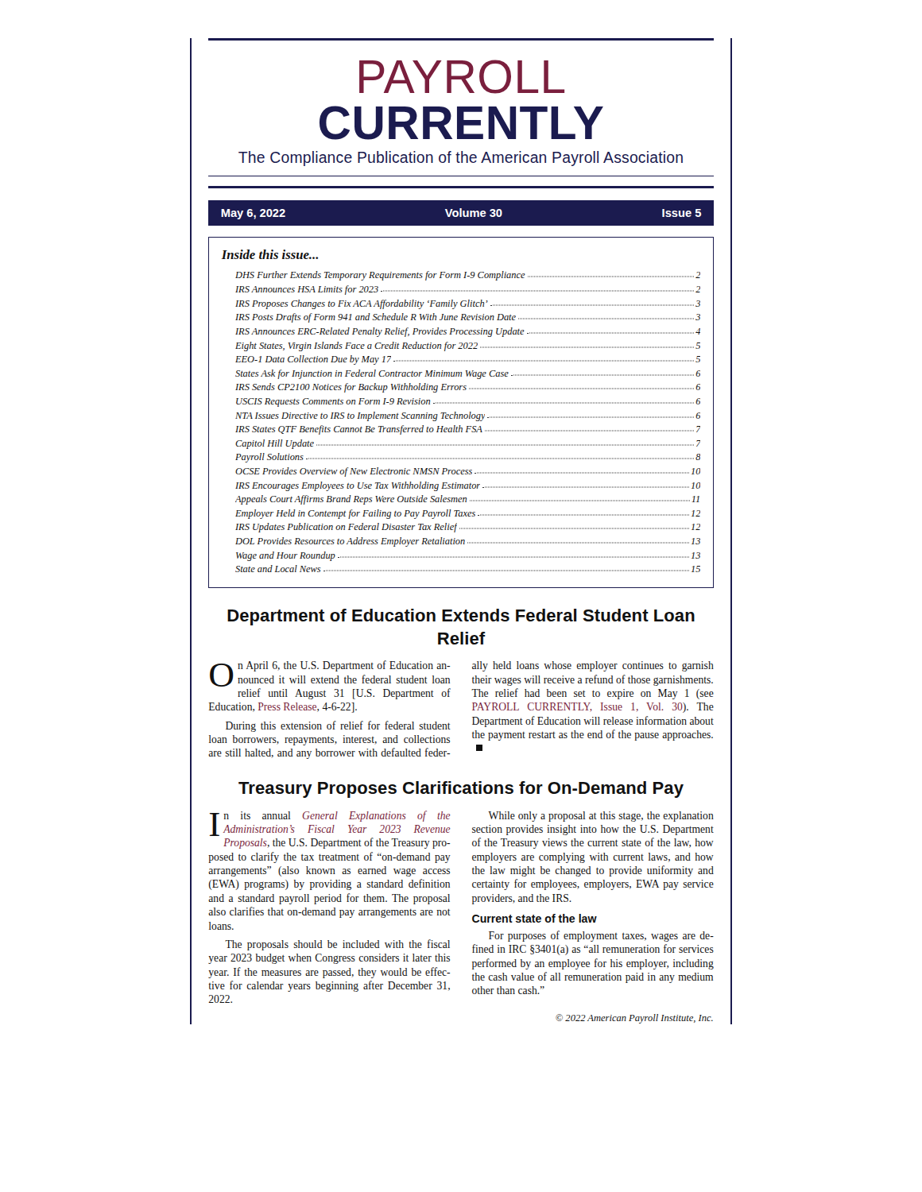PAYROLL CURRENTLY
The Compliance Publication of the American Payroll Association
May 6, 2022 Volume 30 Issue 5
Inside this issue...
DHS Further Extends Temporary Requirements for Form I-9 Compliance 2
IRS Announces HSA Limits for 2023 2
IRS Proposes Changes to Fix ACA Affordability ‘Family Glitch’ 3
IRS Posts Drafts of Form 941 and Schedule R With June Revision Date 3
IRS Announces ERC-Related Penalty Relief, Provides Processing Update 4
Eight States, Virgin Islands Face a Credit Reduction for 2022 5
EEO-1 Data Collection Due by May 17 5
States Ask for Injunction in Federal Contractor Minimum Wage Case 6
IRS Sends CP2100 Notices for Backup Withholding Errors 6
USCIS Requests Comments on Form I-9 Revision 6
NTA Issues Directive to IRS to Implement Scanning Technology 6
IRS States QTF Benefits Cannot Be Transferred to Health FSA 7
Capitol Hill Update 7
Payroll Solutions 8
OCSE Provides Overview of New Electronic NMSN Process 10
IRS Encourages Employees to Use Tax Withholding Estimator 10
Appeals Court Affirms Brand Reps Were Outside Salesmen 11
Employer Held in Contempt for Failing to Pay Payroll Taxes 12
IRS Updates Publication on Federal Disaster Tax Relief 12
DOL Provides Resources to Address Employer Retaliation 13
Wage and Hour Roundup 13
State and Local News 15
Department of Education Extends Federal Student Loan Relief
On April 6, the U.S. Department of Education announced it will extend the federal student loan relief until August 31 [U.S. Department of Education, Press Release, 4-6-22].
During this extension of relief for federal student loan borrowers, repayments, interest, and collections are still halted, and any borrower with defaulted federally held loans whose employer continues to garnish their wages will receive a refund of those garnishments. The relief had been set to expire on May 1 (see PAYROLL CURRENTLY, Issue 1, Vol. 30). The Department of Education will release information about the payment restart as the end of the pause approaches.
Treasury Proposes Clarifications for On-Demand Pay
In its annual General Explanations of the Administration’s Fiscal Year 2023 Revenue Proposals, the U.S. Department of the Treasury proposed to clarify the tax treatment of “on-demand pay arrangements” (also known as earned wage access (EWA) programs) by providing a standard definition and a standard payroll period for them. The proposal also clarifies that on-demand pay arrangements are not loans.
The proposals should be included with the fiscal year 2023 budget when Congress considers it later this year. If the measures are passed, they would be effective for calendar years beginning after December 31, 2022.
While only a proposal at this stage, the explanation section provides insight into how the U.S. Department of the Treasury views the current state of the law, how employers are complying with current laws, and how the law might be changed to provide uniformity and certainty for employees, employers, EWA pay service providers, and the IRS.
Current state of the law
For purposes of employment taxes, wages are defined in IRC §3401(a) as “all remuneration for services performed by an employee for his employer, including the cash value of all remuneration paid in any medium other than cash.”
© 2022 American Payroll Institute, Inc.